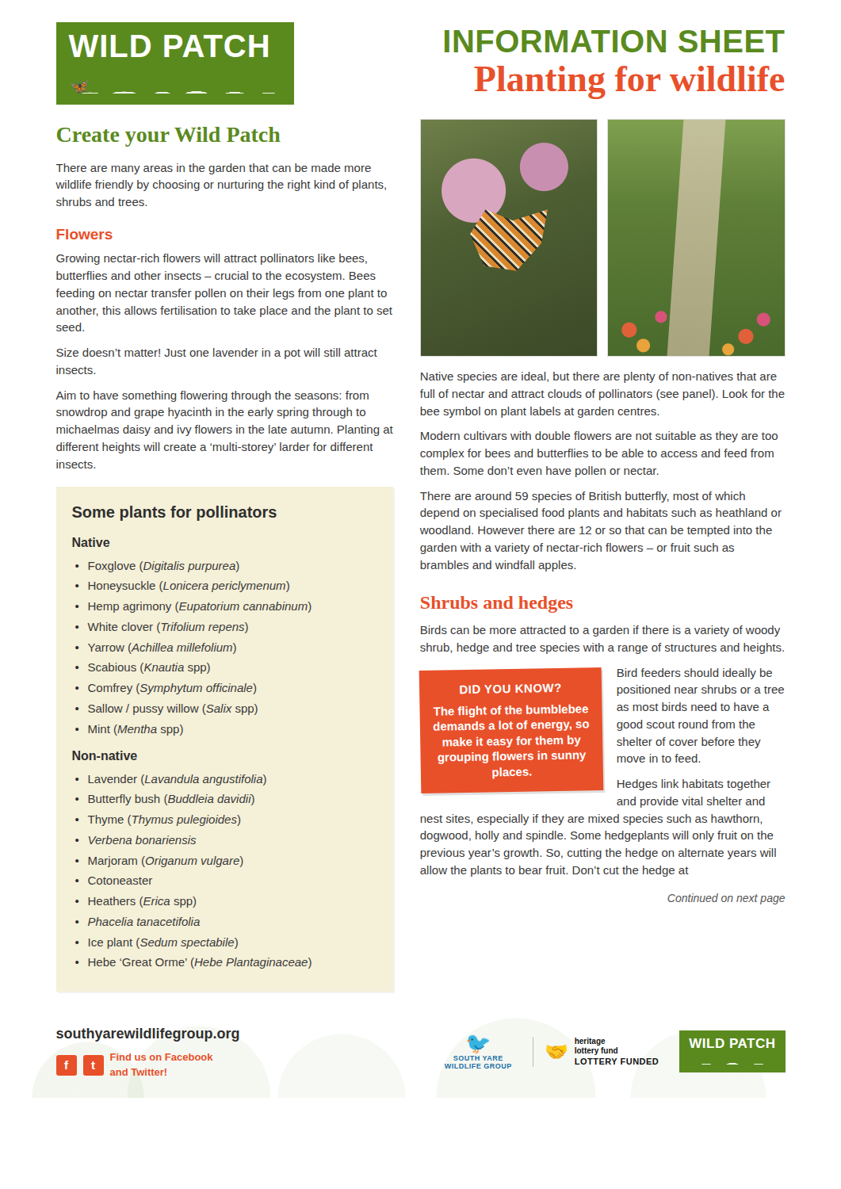Wild Patch
🦋
Information Sheet
Planting for wildlife
Create your Wild Patch
There are many areas in the garden that can be made more wildlife friendly by choosing or nurturing the right kind of plants, shrubs and trees.
Flowers
Growing nectar-rich flowers will attract pollinators like bees, butterflies and other insects – crucial to the ecosystem. Bees feeding on nectar transfer pollen on their legs from one plant to another, this allows fertilisation to take place and the plant to set seed.
Size doesn’t matter! Just one lavender in a pot will still attract insects.
Aim to have something flowering through the seasons: from snowdrop and grape hyacinth in the early spring through to michaelmas daisy and ivy flowers in the late autumn. Planting at different heights will create a ‘multi-storey’ larder for different insects.
Some plants for pollinators
Native
Foxglove (Digitalis purpurea)
Honeysuckle (Lonicera periclymenum)
Hemp agrimony (Eupatorium cannabinum)
White clover (Trifolium repens)
Yarrow (Achillea millefolium)
Scabious (Knautia spp)
Comfrey (Symphytum officinale)
Sallow / pussy willow (Salix spp)
Mint (Mentha spp)
Non-native
Lavender (Lavandula angustifolia)
Butterfly bush (Buddleia davidii)
Thyme (Thymus pulegioides)
Verbena bonariensis
Marjoram (Origanum vulgare)
Cotoneaster
Heathers (Erica spp)
Phacelia tanacetifolia
Ice plant (Sedum spectabile)
Hebe ‘Great Orme’ (Hebe Plantaginaceae)
Native species are ideal, but there are plenty of non-natives that are full of nectar and attract clouds of pollinators (see panel). Look for the bee symbol on plant labels at garden centres.
Modern cultivars with double flowers are not suitable as they are too complex for bees and butterflies to be able to access and feed from them. Some don’t even have pollen or nectar.
There are around 59 species of British butterfly, most of which depend on specialised food plants and habitats such as heathland or woodland. However there are 12 or so that can be tempted into the garden with a variety of nectar-rich flowers – or fruit such as brambles and windfall apples.
Shrubs and hedges
Birds can be more attracted to a garden if there is a variety of woody shrub, hedge and tree species with a range of structures and heights.
Did you know?
The flight of the bumblebee demands a lot of energy, so make it easy for them by grouping flowers in sunny places.
Bird feeders should ideally be positioned near shrubs or a tree as most birds need to have a good scout round from the shelter of cover before they move in to feed.
Hedges link habitats together and provide vital shelter and nest sites, especially if they are mixed species such as hawthorn, dogwood, holly and spindle. Some hedgeplants will only fruit on the previous year’s growth. So, cutting the hedge on alternate years will allow the plants to bear fruit. Don’t cut the hedge at
Continued on next page
southyarewildlifegroup.org
f t Find us on Facebook
and Twitter!
🐦 SOUTH YARE
WILDLIFE GROUP
🤝
heritage
lottery fund
LOTTERY FUNDED
WILD PATCH